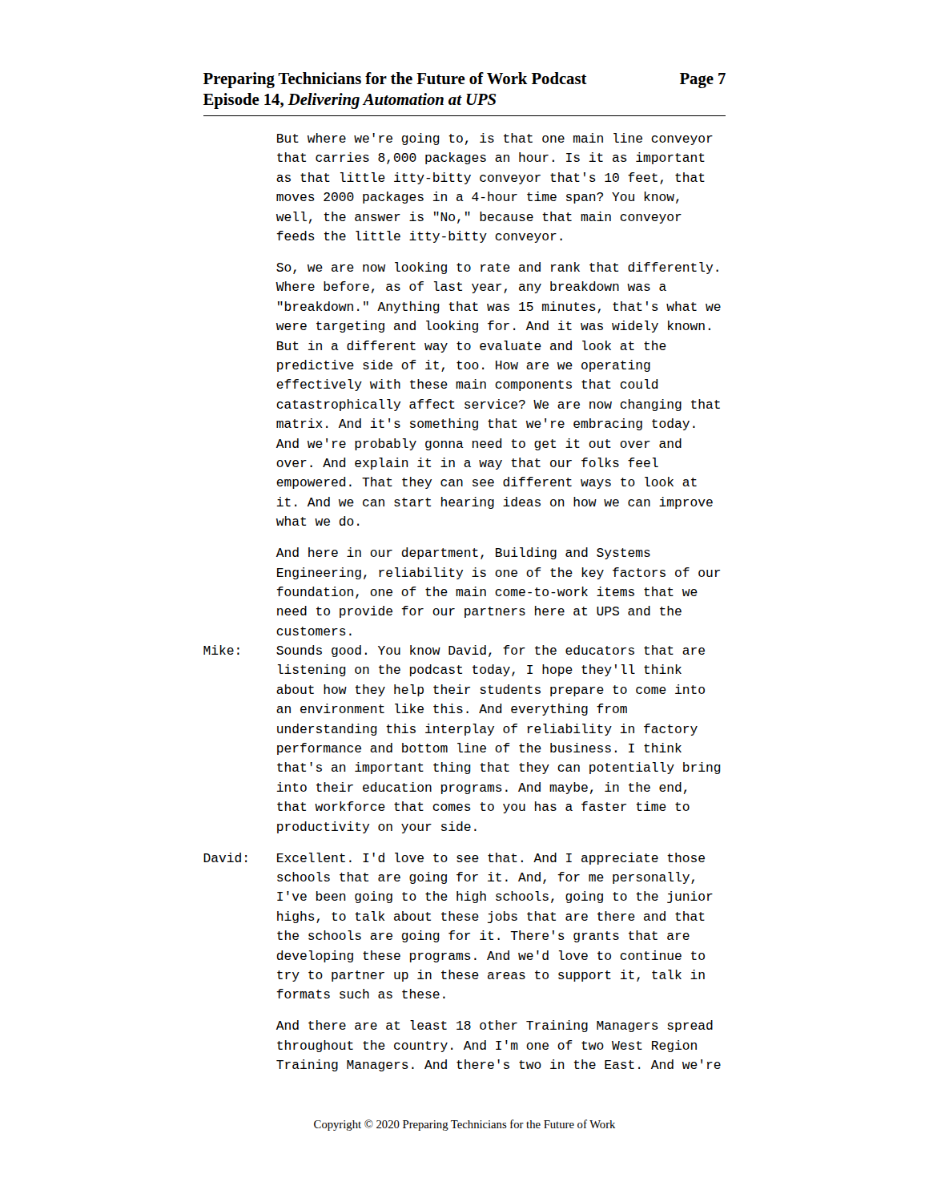Preparing Technicians for the Future of Work Podcast
Episode 14, Delivering Automation at UPS
Page 7
But where we're going to, is that one main line conveyor that carries 8,000 packages an hour. Is it as important as that little itty-bitty conveyor that's 10 feet, that moves 2000 packages in a 4-hour time span? You know, well, the answer is "No," because that main conveyor feeds the little itty-bitty conveyor.
So, we are now looking to rate and rank that differently. Where before, as of last year, any breakdown was a "breakdown." Anything that was 15 minutes, that's what we were targeting and looking for. And it was widely known. But in a different way to evaluate and look at the predictive side of it, too. How are we operating effectively with these main components that could catastrophically affect service? We are now changing that matrix. And it's something that we're embracing today. And we're probably gonna need to get it out over and over. And explain it in a way that our folks feel empowered. That they can see different ways to look at it. And we can start hearing ideas on how we can improve what we do.
And here in our department, Building and Systems Engineering, reliability is one of the key factors of our foundation, one of the main come-to-work items that we need to provide for our partners here at UPS and the customers.
Mike:
Sounds good. You know David, for the educators that are listening on the podcast today, I hope they'll think about how they help their students prepare to come into an environment like this. And everything from understanding this interplay of reliability in factory performance and bottom line of the business. I think that's an important thing that they can potentially bring into their education programs. And maybe, in the end, that workforce that comes to you has a faster time to productivity on your side.
David:
Excellent. I'd love to see that. And I appreciate those schools that are going for it. And, for me personally, I've been going to the high schools, going to the junior highs, to talk about these jobs that are there and that the schools are going for it. There's grants that are developing these programs. And we'd love to continue to try to partner up in these areas to support it, talk in formats such as these.
And there are at least 18 other Training Managers spread throughout the country. And I'm one of two West Region Training Managers. And there's two in the East. And we're
Copyright © 2020 Preparing Technicians for the Future of Work